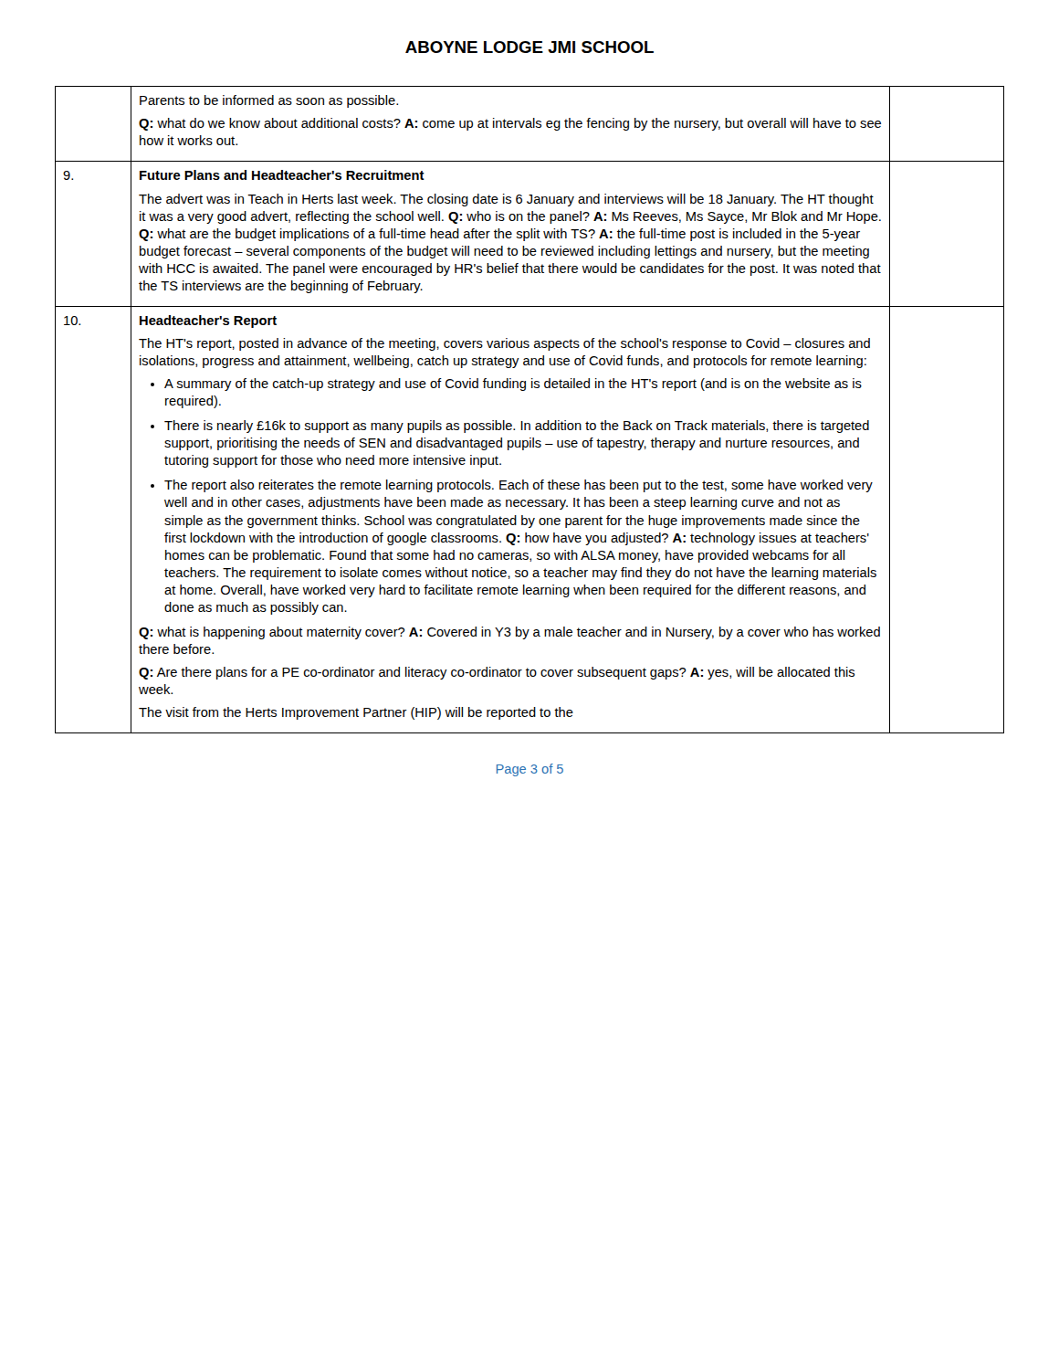ABOYNE LODGE JMI SCHOOL
| | Parents to be informed as soon as possible. Q: what do we know about additional costs? A: come up at intervals eg the fencing by the nursery, but overall will have to see how it works out. | |
| 9. | Future Plans and Headteacher's Recruitment The advert was in Teach in Herts last week. The closing date is 6 January and interviews will be 18 January. The HT thought it was a very good advert, reflecting the school well. Q: who is on the panel? A: Ms Reeves, Ms Sayce, Mr Blok and Mr Hope. Q: what are the budget implications of a full-time head after the split with TS? A: the full-time post is included in the 5-year budget forecast – several components of the budget will need to be reviewed including lettings and nursery, but the meeting with HCC is awaited. The panel were encouraged by HR's belief that there would be candidates for the post. It was noted that the TS interviews are the beginning of February. | |
| 10. | Headteacher's Report The HT's report, posted in advance of the meeting, covers various aspects of the school's response to Covid – closures and isolations, progress and attainment, wellbeing, catch up strategy and use of Covid funds, and protocols for remote learning: A summary of the catch-up strategy and use of Covid funding is detailed in the HT's report (and is on the website as is required). There is nearly £16k to support as many pupils as possible. In addition to the Back on Track materials, there is targeted support, prioritising the needs of SEN and disadvantaged pupils – use of tapestry, therapy and nurture resources, and tutoring support for those who need more intensive input. The report also reiterates the remote learning protocols. Each of these has been put to the test, some have worked very well and in other cases, adjustments have been made as necessary. It has been a steep learning curve and not as simple as the government thinks. School was congratulated by one parent for the huge improvements made since the first lockdown with the introduction of google classrooms. Q: how have you adjusted? A: technology issues at teachers' homes can be problematic. Found that some had no cameras, so with ALSA money, have provided webcams for all teachers. The requirement to isolate comes without notice, so a teacher may find they do not have the learning materials at home. Overall, have worked very hard to facilitate remote learning when been required for the different reasons, and done as much as possibly can. Q: what is happening about maternity cover? A: Covered in Y3 by a male teacher and in Nursery, by a cover who has worked there before. Q: Are there plans for a PE co-ordinator and literacy co-ordinator to cover subsequent gaps? A: yes, will be allocated this week. The visit from the Herts Improvement Partner (HIP) will be reported to the | |
Page 3 of 5